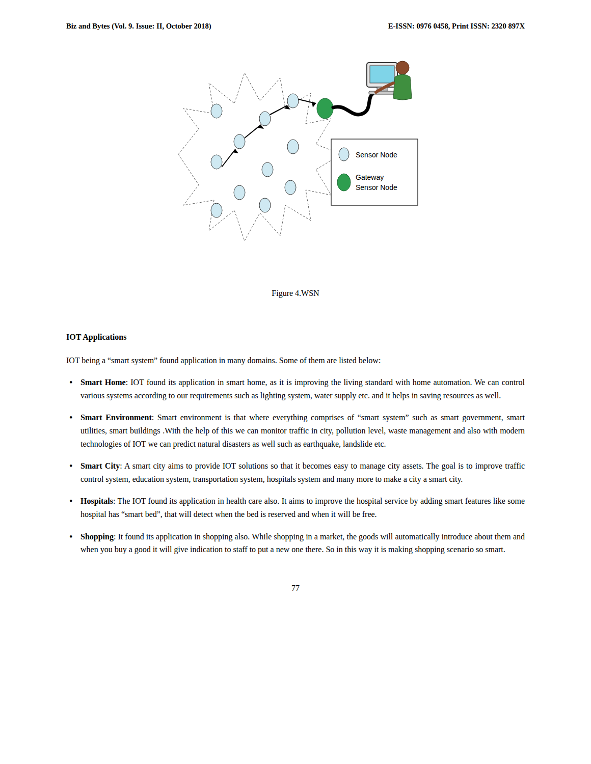Biz and Bytes (Vol. 9. Issue: II, October 2018) E-ISSN: 0976 0458, Print ISSN: 2320 897X
Sensor Node Gateway Sensor Node
Figure 4.WSN
IOT Applications
IOT being a “smart system” found application in many domains. Some of them are listed below:
Smart Home: IOT found its application in smart home, as it is improving the living standard with home automation. We can control various systems according to our requirements such as lighting system, water supply etc. and it helps in saving resources as well.
Smart Environment: Smart environment is that where everything comprises of “smart system” such as smart government, smart utilities, smart buildings .With the help of this we can monitor traffic in city, pollution level, waste management and also with modern technologies of IOT we can predict natural disasters as well such as earthquake, landslide etc.
Smart City: A smart city aims to provide IOT solutions so that it becomes easy to manage city assets. The goal is to improve traffic control system, education system, transportation system, hospitals system and many more to make a city a smart city.
Hospitals: The IOT found its application in health care also. It aims to improve the hospital service by adding smart features like some hospital has “smart bed”, that will detect when the bed is reserved and when it will be free.
Shopping: It found its application in shopping also. While shopping in a market, the goods will automatically introduce about them and when you buy a good it will give indication to staff to put a new one there. So in this way it is making shopping scenario so smart.
77